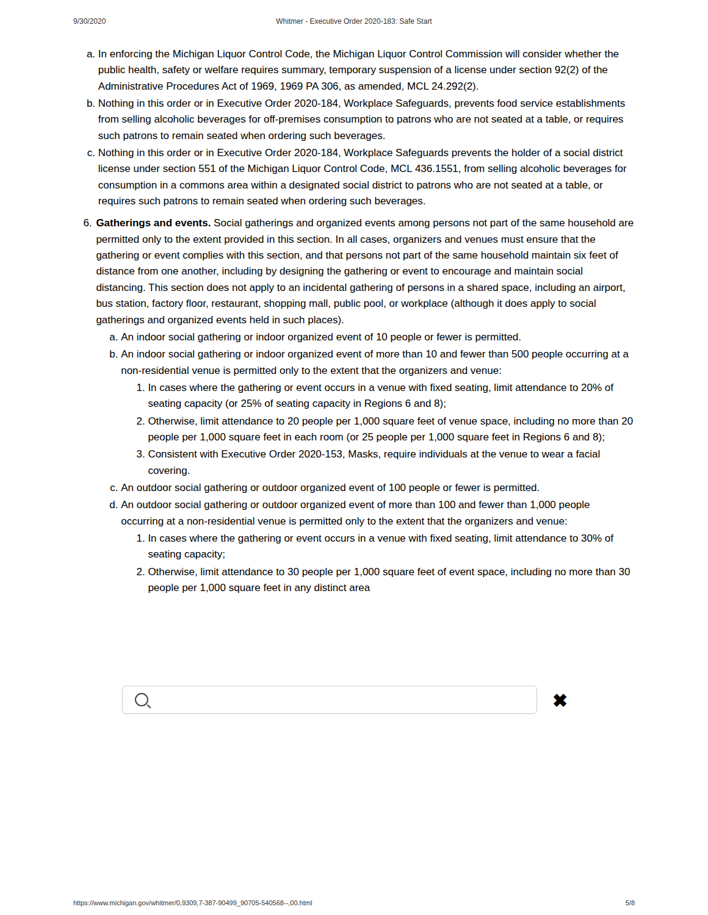9/30/2020
Whitmer - Executive Order 2020-183: Safe Start
In enforcing the Michigan Liquor Control Code, the Michigan Liquor Control Commission will consider whether the public health, safety or welfare requires summary, temporary suspension of a license under section 92(2) of the Administrative Procedures Act of 1969, 1969 PA 306, as amended, MCL 24.292(2).
Nothing in this order or in Executive Order 2020-184, Workplace Safeguards, prevents food service establishments from selling alcoholic beverages for off-premises consumption to patrons who are not seated at a table, or requires such patrons to remain seated when ordering such beverages.
Nothing in this order or in Executive Order 2020-184, Workplace Safeguards prevents the holder of a social district license under section 551 of the Michigan Liquor Control Code, MCL 436.1551, from selling alcoholic beverages for consumption in a commons area within a designated social district to patrons who are not seated at a table, or requires such patrons to remain seated when ordering such beverages.
6. Gatherings and events. Social gatherings and organized events among persons not part of the same household are permitted only to the extent provided in this section. In all cases, organizers and venues must ensure that the gathering or event complies with this section, and that persons not part of the same household maintain six feet of distance from one another, including by designing the gathering or event to encourage and maintain social distancing. This section does not apply to an incidental gathering of persons in a shared space, including an airport, bus station, factory floor, restaurant, shopping mall, public pool, or workplace (although it does apply to social gatherings and organized events held in such places).
An indoor social gathering or indoor organized event of 10 people or fewer is permitted.
An indoor social gathering or indoor organized event of more than 10 and fewer than 500 people occurring at a non-residential venue is permitted only to the extent that the organizers and venue:
In cases where the gathering or event occurs in a venue with fixed seating, limit attendance to 20% of seating capacity (or 25% of seating capacity in Regions 6 and 8);
Otherwise, limit attendance to 20 people per 1,000 square feet of venue space, including no more than 20 people per 1,000 square feet in each room (or 25 people per 1,000 square feet in Regions 6 and 8);
Consistent with Executive Order 2020-153, Masks, require individuals at the venue to wear a facial covering.
An outdoor social gathering or outdoor organized event of 100 people or fewer is permitted.
An outdoor social gathering or outdoor organized event of more than 100 and fewer than 1,000 people occurring at a non-residential venue is permitted only to the extent that the organizers and venue:
In cases where the gathering or event occurs in a venue with fixed seating, limit attendance to 30% of seating capacity;
Otherwise, limit attendance to 30 people per 1,000 square feet of event space, including no more than 30 people per 1,000 square feet in any distinct area
✖
https://www.michigan.gov/whitmer/0,9309,7-387-90499_90705-540568--,00.html
5/8